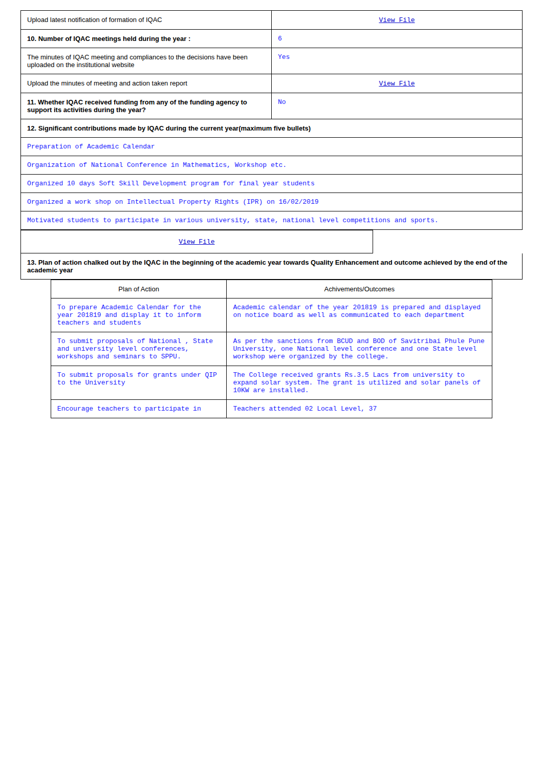| Upload latest notification of formation of IQAC | View File |
| 10. Number of IQAC meetings held during the year : | 6 |
| The minutes of IQAC meeting and compliances to the decisions have been uploaded on the institutional website | Yes |
| Upload the minutes of meeting and action taken report | View File |
| 11. Whether IQAC received funding from any of the funding agency to support its activities during the year? | No |
| 12. Significant contributions made by IQAC during the current year(maximum five bullets) |
| Preparation of Academic Calendar |
| Organization of National Conference in Mathematics, Workshop etc. |
| Organized 10 days Soft Skill Development program for final year students |
| Organized a work shop on Intellectual Property Rights (IPR) on 16/02/2019 |
| Motivated students to participate in various university, state, national level competitions and sports. |
View File
13. Plan of action chalked out by the IQAC in the beginning of the academic year towards Quality Enhancement and outcome achieved by the end of the academic year
| Plan of Action | Achivements/Outcomes |
| --- | --- |
| To prepare Academic Calendar for the year 201819 and display it to inform teachers and students | Academic calendar of the year 201819 is prepared and displayed on notice board as well as communicated to each department |
| To submit proposals of National , State and university level conferences, workshops and seminars to SPPU. | As per the sanctions from BCUD and BOD of Savitribai Phule Pune University, one National level conference and one State level workshop were organized by the college. |
| To submit proposals for grants under QIP to the University | The College received grants Rs.3.5 Lacs from university to expand solar system. The grant is utilized and solar panels of 10KW are installed. |
| Encourage teachers to participate in | Teachers attended 02 Local Level, 37 |